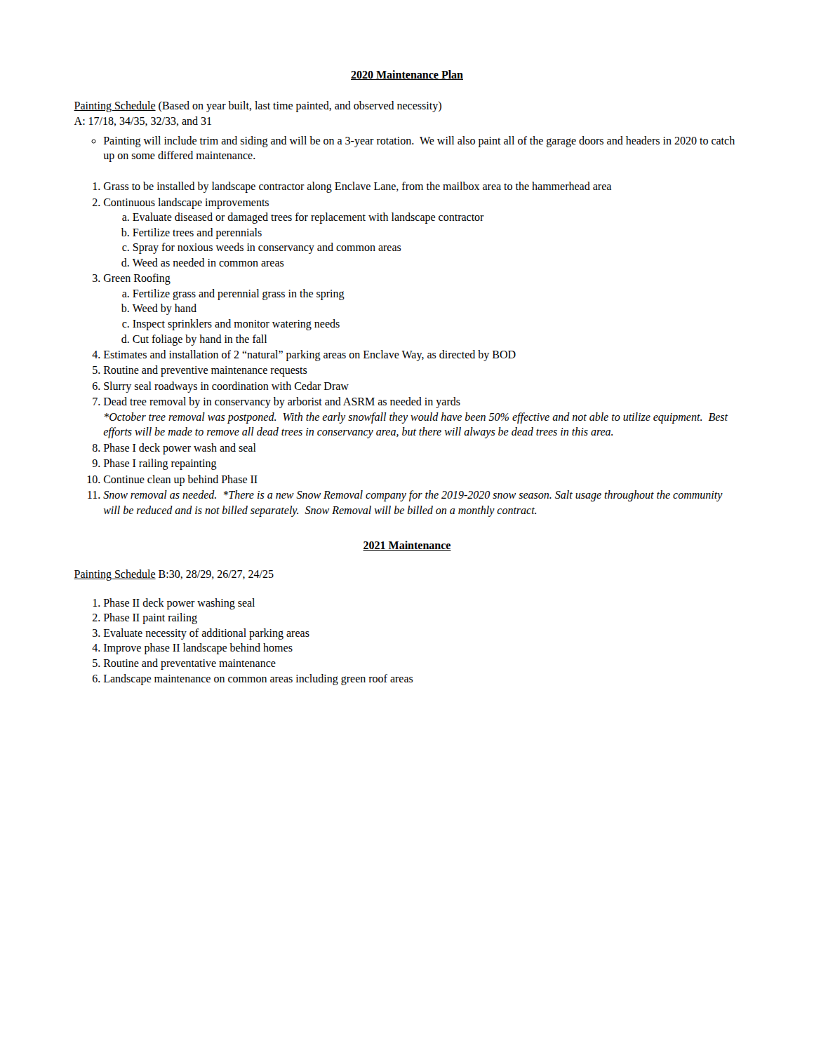2020 Maintenance Plan
Painting Schedule (Based on year built, last time painted, and observed necessity)
A: 17/18, 34/35, 32/33, and 31
Painting will include trim and siding and will be on a 3-year rotation. We will also paint all of the garage doors and headers in 2020 to catch up on some differed maintenance.
Grass to be installed by landscape contractor along Enclave Lane, from the mailbox area to the hammerhead area
Continuous landscape improvements
Evaluate diseased or damaged trees for replacement with landscape contractor
Fertilize trees and perennials
Spray for noxious weeds in conservancy and common areas
Weed as needed in common areas
Green Roofing
Fertilize grass and perennial grass in the spring
Weed by hand
Inspect sprinklers and monitor watering needs
Cut foliage by hand in the fall
Estimates and installation of 2 “natural” parking areas on Enclave Way, as directed by BOD
Routine and preventive maintenance requests
Slurry seal roadways in coordination with Cedar Draw
Dead tree removal by in conservancy by arborist and ASRM as needed in yards
*October tree removal was postponed. With the early snowfall they would have been 50% effective and not able to utilize equipment. Best efforts will be made to remove all dead trees in conservancy area, but there will always be dead trees in this area.
Phase I deck power wash and seal
Phase I railing repainting
Continue clean up behind Phase II
Snow removal as needed. *There is a new Snow Removal company for the 2019-2020 snow season. Salt usage throughout the community will be reduced and is not billed separately. Snow Removal will be billed on a monthly contract.
2021 Maintenance
Painting Schedule B:30, 28/29, 26/27, 24/25
Phase II deck power washing seal
Phase II paint railing
Evaluate necessity of additional parking areas
Improve phase II landscape behind homes
Routine and preventative maintenance
Landscape maintenance on common areas including green roof areas